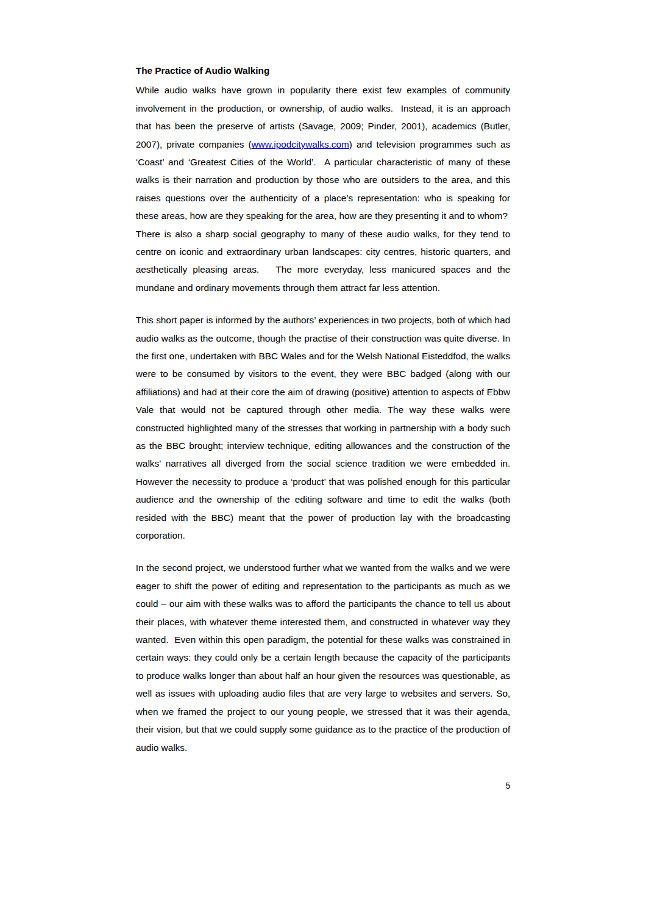The Practice of Audio Walking
While audio walks have grown in popularity there exist few examples of community involvement in the production, or ownership, of audio walks. Instead, it is an approach that has been the preserve of artists (Savage, 2009; Pinder, 2001), academics (Butler, 2007), private companies (www.ipodcitywalks.com) and television programmes such as ‘Coast’ and ‘Greatest Cities of the World’. A particular characteristic of many of these walks is their narration and production by those who are outsiders to the area, and this raises questions over the authenticity of a place’s representation: who is speaking for these areas, how are they speaking for the area, how are they presenting it and to whom? There is also a sharp social geography to many of these audio walks, for they tend to centre on iconic and extraordinary urban landscapes: city centres, historic quarters, and aesthetically pleasing areas. The more everyday, less manicured spaces and the mundane and ordinary movements through them attract far less attention.
This short paper is informed by the authors’ experiences in two projects, both of which had audio walks as the outcome, though the practise of their construction was quite diverse. In the first one, undertaken with BBC Wales and for the Welsh National Eisteddfod, the walks were to be consumed by visitors to the event, they were BBC badged (along with our affiliations) and had at their core the aim of drawing (positive) attention to aspects of Ebbw Vale that would not be captured through other media. The way these walks were constructed highlighted many of the stresses that working in partnership with a body such as the BBC brought; interview technique, editing allowances and the construction of the walks’ narratives all diverged from the social science tradition we were embedded in. However the necessity to produce a ‘product’ that was polished enough for this particular audience and the ownership of the editing software and time to edit the walks (both resided with the BBC) meant that the power of production lay with the broadcasting corporation.
In the second project, we understood further what we wanted from the walks and we were eager to shift the power of editing and representation to the participants as much as we could – our aim with these walks was to afford the participants the chance to tell us about their places, with whatever theme interested them, and constructed in whatever way they wanted. Even within this open paradigm, the potential for these walks was constrained in certain ways: they could only be a certain length because the capacity of the participants to produce walks longer than about half an hour given the resources was questionable, as well as issues with uploading audio files that are very large to websites and servers. So, when we framed the project to our young people, we stressed that it was their agenda, their vision, but that we could supply some guidance as to the practice of the production of audio walks.
5